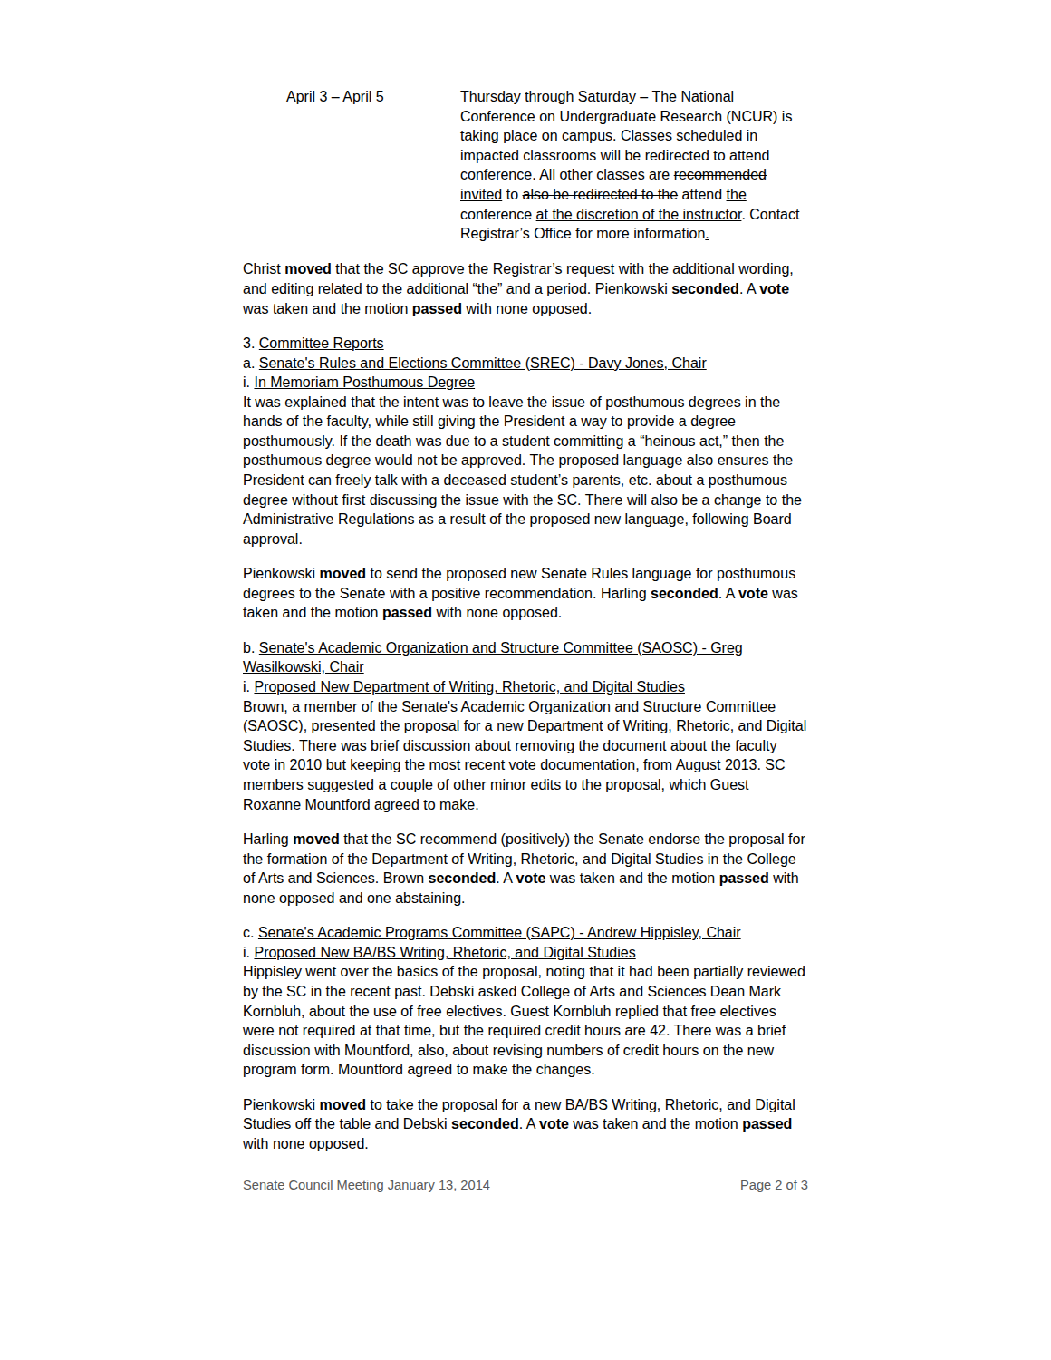April 3 – April 5
Thursday through Saturday – The National Conference on Undergraduate Research (NCUR) is taking place on campus. Classes scheduled in impacted classrooms will be redirected to attend conference. All other classes are recommended invited to also be redirected to the attend the conference at the discretion of the instructor. Contact Registrar’s Office for more information.
Christ moved that the SC approve the Registrar’s request with the additional wording, and editing related to the additional “the” and a period. Pienkowski seconded. A vote was taken and the motion passed with none opposed.
3. Committee Reports
a. Senate's Rules and Elections Committee (SREC) - Davy Jones, Chair
i. In Memoriam Posthumous Degree
It was explained that the intent was to leave the issue of posthumous degrees in the hands of the faculty, while still giving the President a way to provide a degree posthumously. If the death was due to a student committing a “heinous act,” then the posthumous degree would not be approved. The proposed language also ensures the President can freely talk with a deceased student’s parents, etc. about a posthumous degree without first discussing the issue with the SC. There will also be a change to the Administrative Regulations as a result of the proposed new language, following Board approval.
Pienkowski moved to send the proposed new Senate Rules language for posthumous degrees to the Senate with a positive recommendation. Harling seconded. A vote was taken and the motion passed with none opposed.
b. Senate's Academic Organization and Structure Committee (SAOSC) - Greg Wasilkowski, Chair
i. Proposed New Department of Writing, Rhetoric, and Digital Studies
Brown, a member of the Senate's Academic Organization and Structure Committee (SAOSC), presented the proposal for a new Department of Writing, Rhetoric, and Digital Studies. There was brief discussion about removing the document about the faculty vote in 2010 but keeping the most recent vote documentation, from August 2013. SC members suggested a couple of other minor edits to the proposal, which Guest Roxanne Mountford agreed to make.
Harling moved that the SC recommend (positively) the Senate endorse the proposal for the formation of the Department of Writing, Rhetoric, and Digital Studies in the College of Arts and Sciences. Brown seconded. A vote was taken and the motion passed with none opposed and one abstaining.
c. Senate's Academic Programs Committee (SAPC) - Andrew Hippisley, Chair
i. Proposed New BA/BS Writing, Rhetoric, and Digital Studies
Hippisley went over the basics of the proposal, noting that it had been partially reviewed by the SC in the recent past. Debski asked College of Arts and Sciences Dean Mark Kornbluh, about the use of free electives. Guest Kornbluh replied that free electives were not required at that time, but the required credit hours are 42. There was a brief discussion with Mountford, also, about revising numbers of credit hours on the new program form. Mountford agreed to make the changes.
Pienkowski moved to take the proposal for a new BA/BS Writing, Rhetoric, and Digital Studies off the table and Debski seconded. A vote was taken and the motion passed with none opposed.
Senate Council Meeting January 13, 2014 Page 2 of 3